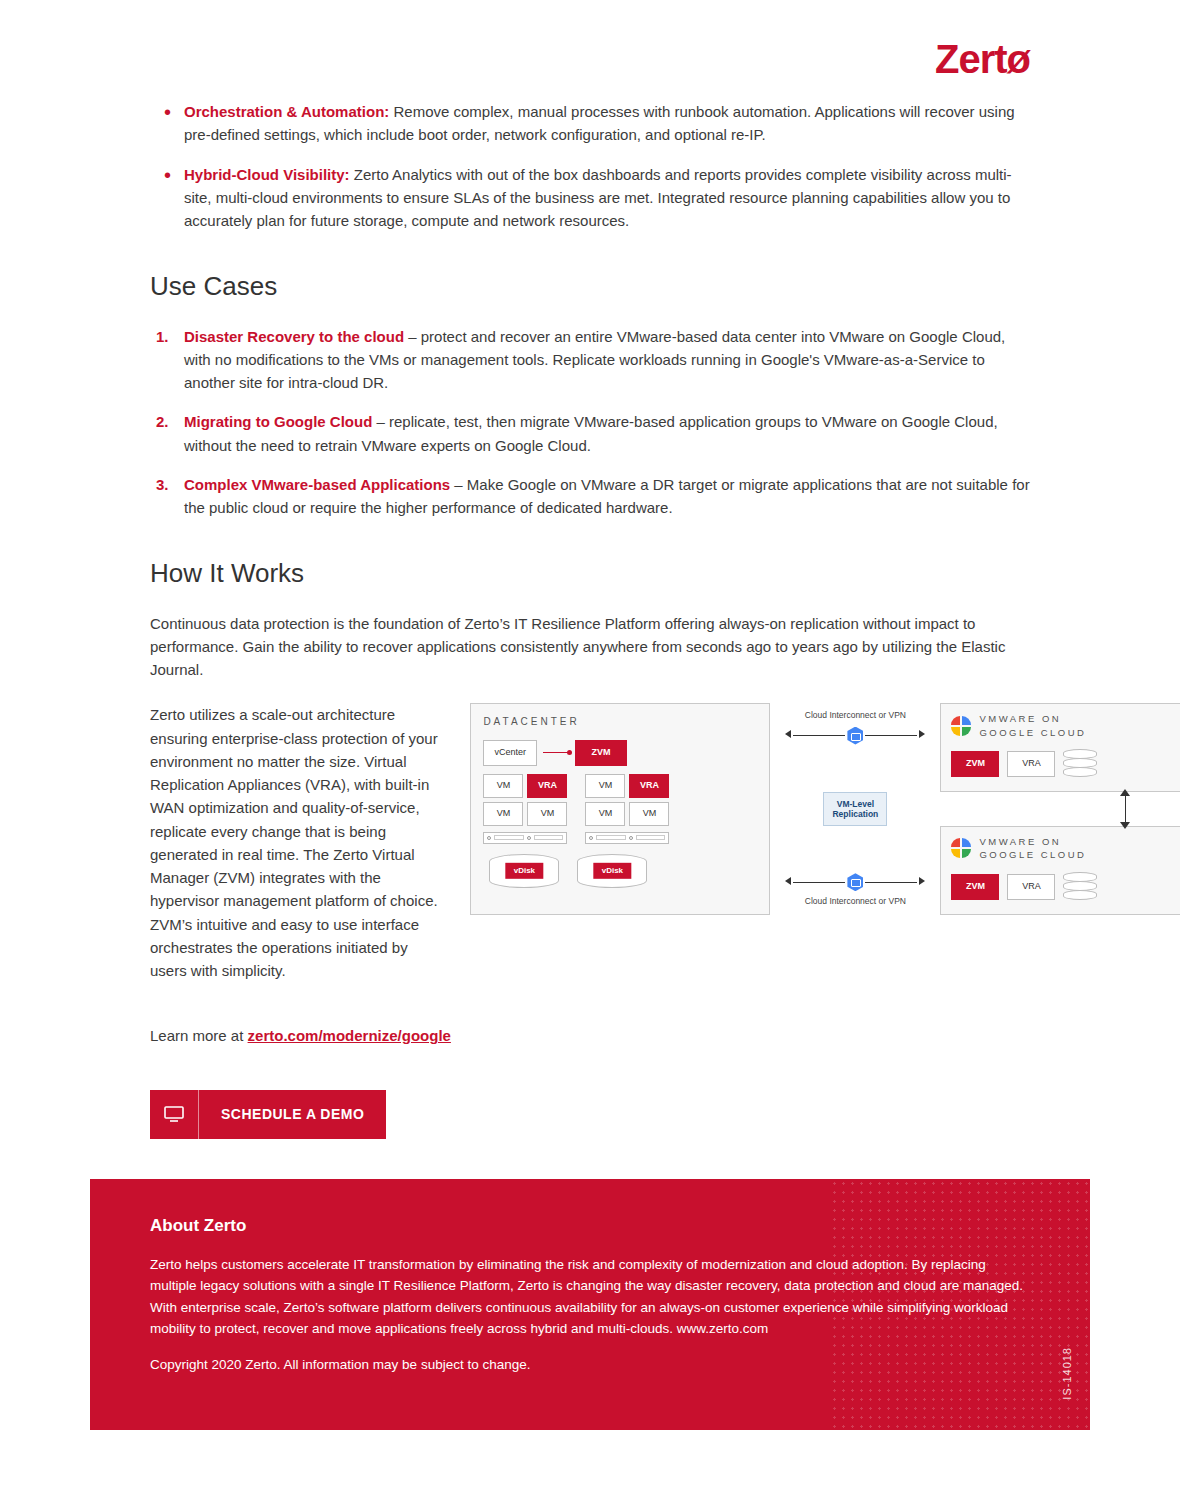Zertø
Orchestration & Automation: Remove complex, manual processes with runbook automation. Applications will recover using pre-defined settings, which include boot order, network configuration, and optional re-IP.
Hybrid-Cloud Visibility: Zerto Analytics with out of the box dashboards and reports provides complete visibility across multi-site, multi-cloud environments to ensure SLAs of the business are met. Integrated resource planning capabilities allow you to accurately plan for future storage, compute and network resources.
Use Cases
Disaster Recovery to the cloud – protect and recover an entire VMware-based data center into VMware on Google Cloud, with no modifications to the VMs or management tools. Replicate workloads running in Google's VMware-as-a-Service to another site for intra-cloud DR.
Migrating to Google Cloud – replicate, test, then migrate VMware-based application groups to VMware on Google Cloud, without the need to retrain VMware experts on Google Cloud.
Complex VMware-based Applications – Make Google on VMware a DR target or migrate applications that are not suitable for the public cloud or require the higher performance of dedicated hardware.
How It Works
Continuous data protection is the foundation of Zerto’s IT Resilience Platform offering always-on replication without impact to performance. Gain the ability to recover applications consistently anywhere from seconds ago to years ago by utilizing the Elastic Journal.
Zerto utilizes a scale-out architecture ensuring enterprise-class protection of your environment no matter the size. Virtual Replication Appliances (VRA), with built-in WAN optimization and quality-of-service, replicate every change that is being generated in real time. The Zerto Virtual Manager (ZVM) integrates with the hypervisor management platform of choice. ZVM’s intuitive and easy to use interface orchestrates the operations initiated by users with simplicity.
DATACENTER
vCenter
ZVM
VM
VRA
VM
VM
VM
VRA
VM
VM
vDisk
vDisk
Cloud Interconnect or VPN
VM-Level
Replication
Cloud Interconnect or VPN
VMWARE ON
GOOGLE CLOUD
ZVM
VRA
VMWARE ON
GOOGLE CLOUD
ZVM
VRA
Learn more at zerto.com/modernize/google
SCHEDULE A DEMO
About Zerto
Zerto helps customers accelerate IT transformation by eliminating the risk and complexity of modernization and cloud adoption. By replacing multiple legacy solutions with a single IT Resilience Platform, Zerto is changing the way disaster recovery, data protection and cloud are managed. With enterprise scale, Zerto’s software platform delivers continuous availability for an always-on customer experience while simplifying workload mobility to protect, recover and move applications freely across hybrid and multi-clouds. www.zerto.com
Copyright 2020 Zerto. All information may be subject to change.
IS-14018